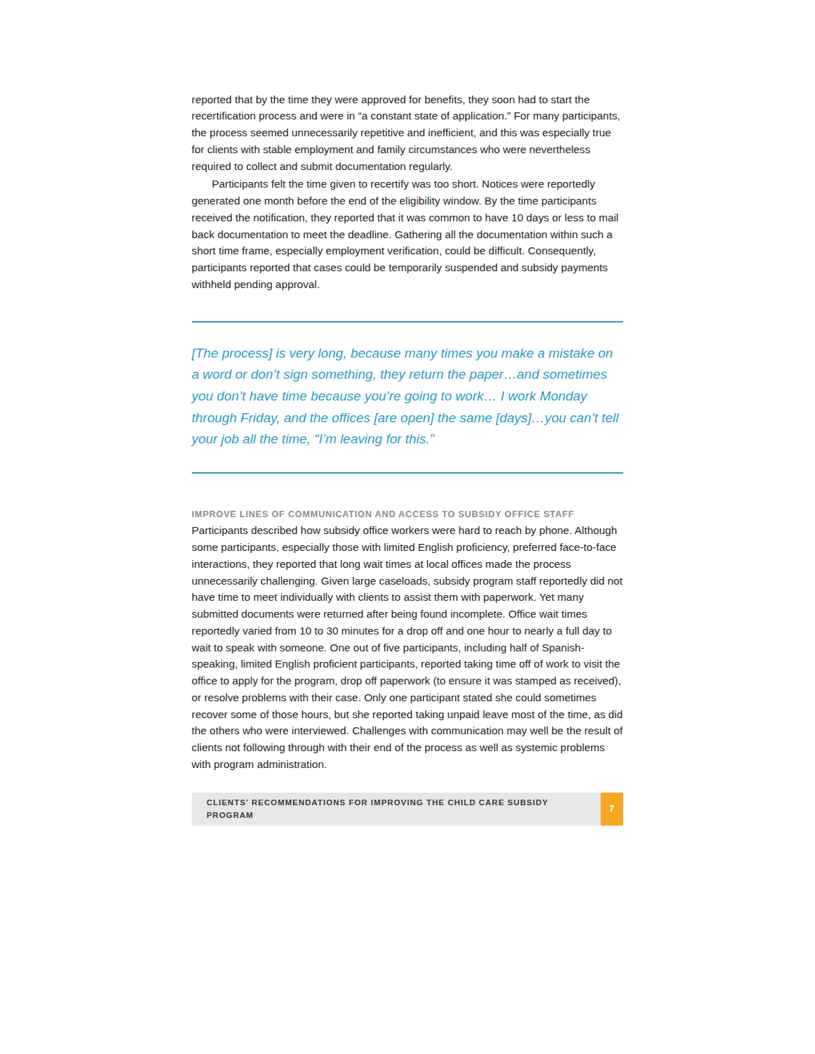reported that by the time they were approved for benefits, they soon had to start the recertification process and were in “a constant state of application.” For many participants, the process seemed unnecessarily repetitive and inefficient, and this was especially true for clients with stable employment and family circumstances who were nevertheless required to collect and submit documentation regularly.
Participants felt the time given to recertify was too short. Notices were reportedly generated one month before the end of the eligibility window. By the time participants received the notification, they reported that it was common to have 10 days or less to mail back documentation to meet the deadline. Gathering all the documentation within such a short time frame, especially employment verification, could be difficult. Consequently, participants reported that cases could be temporarily suspended and subsidy payments withheld pending approval.
[The process] is very long, because many times you make a mistake on a word or don’t sign something, they return the paper…and sometimes you don’t have time because you’re going to work… I work Monday through Friday, and the offices [are open] the same [days]…you can’t tell your job all the time, “I’m leaving for this.”
Improve lines of communication and access to subsidy office staff
Participants described how subsidy office workers were hard to reach by phone. Although some participants, especially those with limited English proficiency, preferred face-to-face interactions, they reported that long wait times at local offices made the process unnecessarily challenging. Given large caseloads, subsidy program staff reportedly did not have time to meet individually with clients to assist them with paperwork. Yet many submitted documents were returned after being found incomplete. Office wait times reportedly varied from 10 to 30 minutes for a drop off and one hour to nearly a full day to wait to speak with someone. One out of five participants, including half of Spanish-speaking, limited English proficient participants, reported taking time off of work to visit the office to apply for the program, drop off paperwork (to ensure it was stamped as received), or resolve problems with their case. Only one participant stated she could sometimes recover some of those hours, but she reported taking unpaid leave most of the time, as did the others who were interviewed. Challenges with communication may well be the result of clients not following through with their end of the process as well as systemic problems with program administration.
CLIENTS’ RECOMMENDATIONS FOR IMPROVING THE CHILD CARE SUBSIDY PROGRAM
7